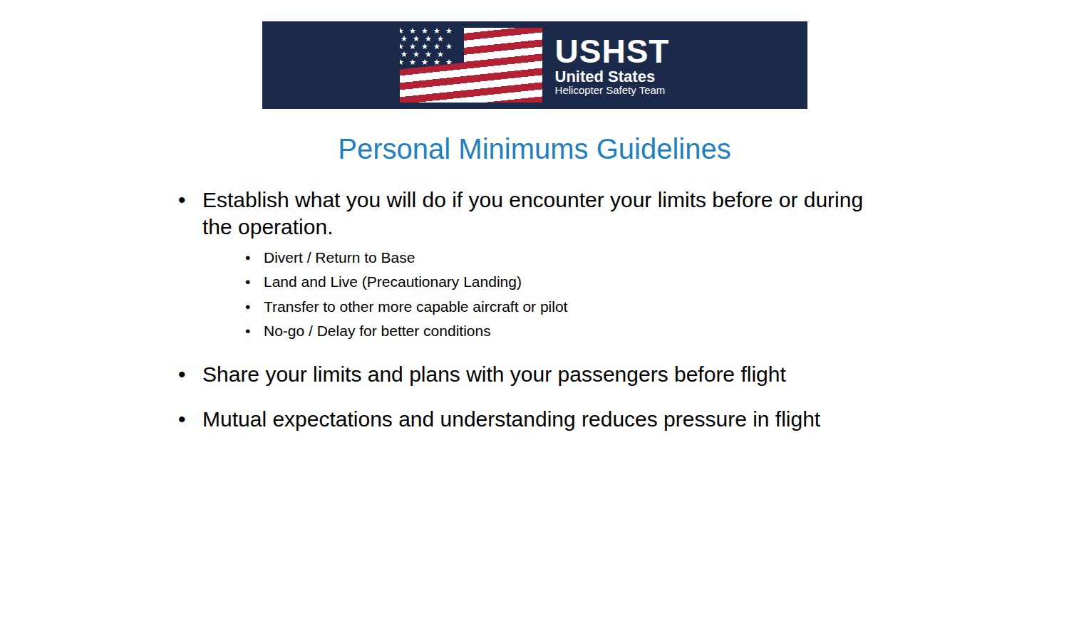★ ★ ★ ★ ★ ★ ★ ★ ★ ★ ★ ★ ★ ★ ★ ★ ★ ★ ★ ★ ★ ★ ★
USHST
United States
Helicopter Safety Team
Personal Minimums Guidelines
Establish what you will do if you encounter your limits before or during the operation.
Divert / Return to Base
Land and Live (Precautionary Landing)
Transfer to other more capable aircraft or pilot
No-go / Delay for better conditions
Share your limits and plans with your passengers before flight
Mutual expectations and understanding reduces pressure in flight